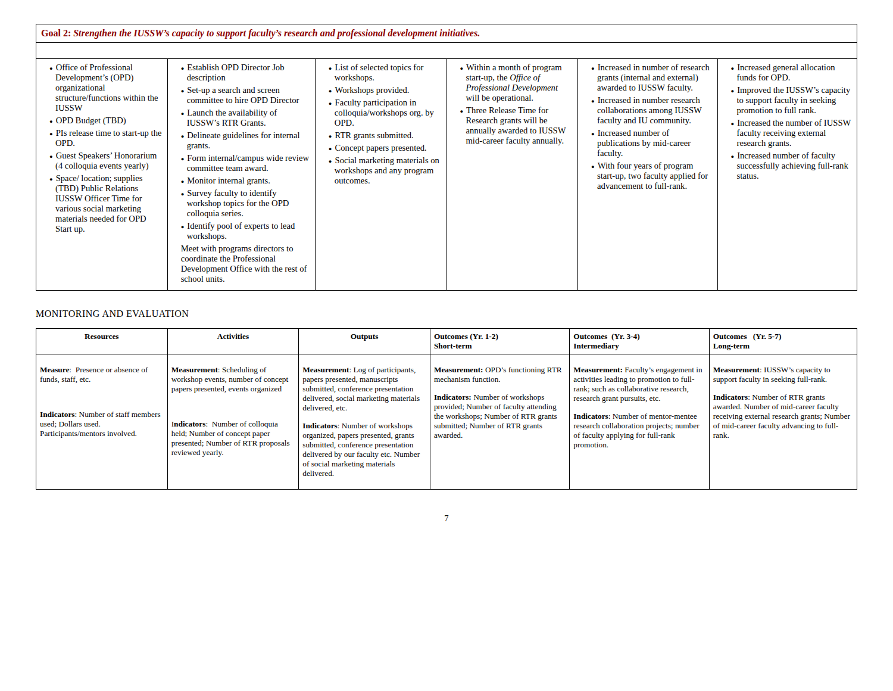| Goal 2: Strengthen the IUSSW’s capacity to support faculty’s research and professional development initiatives. |
| Office of Professional Development’s (OPD) organizational structure/functions within the IUSSW OPD Budget (TBD) PIs release time to start-up the OPD. Guest Speakers’ Honorarium (4 colloquia events yearly) Space/ location; supplies (TBD) Public Relations IUSSW Officer Time for various social marketing materials needed for OPD Start up. | Establish OPD Director Job description Set-up a search and screen committee to hire OPD Director Launch the availability of IUSSW’s RTR Grants. Delineate guidelines for internal grants. Form internal/campus wide review committee team award. Monitor internal grants. Survey faculty to identify workshop topics for the OPD colloquia series. Identify pool of experts to lead workshops. Meet with programs directors to coordinate the Professional Development Office with the rest of school units. | List of selected topics for workshops. Workshops provided. Faculty participation in colloquia/workshops org. by OPD. RTR grants submitted. Concept papers presented. Social marketing materials on workshops and any program outcomes. | Within a month of program start-up, the Office of Professional Development will be operational. Three Release Time for Research grants will be annually awarded to IUSSW mid-career faculty annually. | Increased in number of research grants (internal and external) awarded to IUSSW faculty. Increased in number research collaborations among IUSSW faculty and IU community. Increased number of publications by mid-career faculty. With four years of program start-up, two faculty applied for advancement to full-rank. | Increased general allocation funds for OPD. Improved the IUSSW’s capacity to support faculty in seeking promotion to full rank. Increased the number of IUSSW faculty receiving external research grants. Increased number of faculty successfully achieving full-rank status. |
MONITORING AND EVALUATION
| Resources | Activities | Outputs | Outcomes (Yr. 1-2) Short-term | Outcomes (Yr. 3-4) Intermediary | Outcomes (Yr. 5-7) Long-term |
| --- | --- | --- | --- | --- | --- |
| Measure : Presence or absence of funds, staff, etc. Indicators : Number of staff members used; Dollars used. Participants/mentors involved. | Measurement : Scheduling of workshop events, number of concept papers presented, events organized I ndicators : Number of colloquia held; Number of concept paper presented; Number of RTR proposals reviewed yearly. | Measurement : Log of participants, papers presented, manuscripts submitted, conference presentation delivered, social marketing materials delivered, etc. Indicators : Number of workshops organized, papers presented, grants submitted, conference presentation delivered by our faculty etc. Number of social marketing materials delivered. | Measurement: OPD’s functioning RTR mechanism function. Indicators: Number of workshops provided; Number of faculty attending the workshops; Number of RTR grants submitted; Number of RTR grants awarded. | Measurement: Faculty’s engagement in activities leading to promotion to full-rank; such as collaborative research, research grant pursuits, etc. Indicators : Number of mentor-mentee research collaboration projects; number of faculty applying for full-rank promotion. | Measurement : IUSSW’s capacity to support faculty in seeking full-rank. Indicators : Number of RTR grants awarded. Number of mid-career faculty receiving external research grants; Number of mid-career faculty advancing to full-rank. |
7